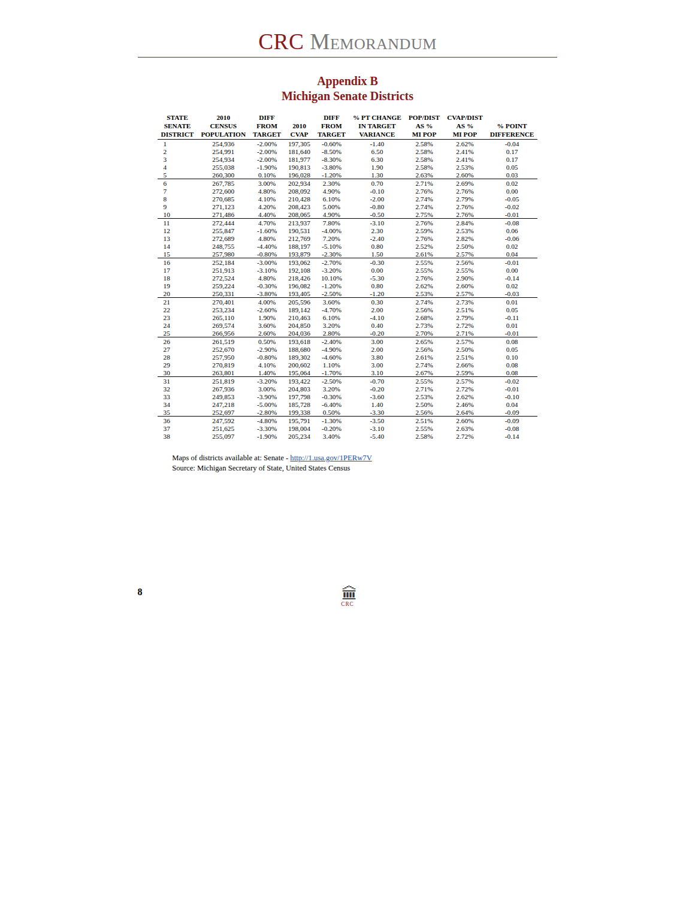CRC Memorandum
Appendix B
Michigan Senate Districts
| STATE | 2010 | DIFF | | DIFF | % PT CHANGE | POP/DIST | CVAP/DIST | |
| --- | --- | --- | --- | --- | --- | --- | --- | --- |
| SENATE | CENSUS | FROM | 2010 | FROM | IN TARGET | AS % | AS % | % POINT |
| DISTRICT | POPULATION | TARGET | CVAP | TARGET | VARIANCE | MI POP | MI POP | DIFFERENCE |
| 1 | 254,936 | -2.00% | 197,305 | -0.60% | -1.40 | 2.58% | 2.62% | -0.04 |
| 2 | 254,991 | -2.00% | 181,640 | -8.50% | 6.50 | 2.58% | 2.41% | 0.17 |
| 3 | 254,934 | -2.00% | 181,977 | -8.30% | 6.30 | 2.58% | 2.41% | 0.17 |
| 4 | 255,038 | -1.90% | 190,813 | -3.80% | 1.90 | 2.58% | 2.53% | 0.05 |
| 5 | 260,300 | 0.10% | 196,028 | -1.20% | 1.30 | 2.63% | 2.60% | 0.03 |
| 6 | 267,785 | 3.00% | 202,934 | 2.30% | 0.70 | 2.71% | 2.69% | 0.02 |
| 7 | 272,600 | 4.80% | 208,092 | 4.90% | -0.10 | 2.76% | 2.76% | 0.00 |
| 8 | 270,685 | 4.10% | 210,428 | 6.10% | -2.00 | 2.74% | 2.79% | -0.05 |
| 9 | 271,123 | 4.20% | 208,423 | 5.00% | -0.80 | 2.74% | 2.76% | -0.02 |
| 10 | 271,486 | 4.40% | 208,065 | 4.90% | -0.50 | 2.75% | 2.76% | -0.01 |
| 11 | 272,444 | 4.70% | 213,937 | 7.80% | -3.10 | 2.76% | 2.84% | -0.08 |
| 12 | 255,847 | -1.60% | 190,531 | -4.00% | 2.30 | 2.59% | 2.53% | 0.06 |
| 13 | 272,689 | 4.80% | 212,769 | 7.20% | -2.40 | 2.76% | 2.82% | -0.06 |
| 14 | 248,755 | -4.40% | 188,197 | -5.10% | 0.80 | 2.52% | 2.50% | 0.02 |
| 15 | 257,980 | -0.80% | 193,879 | -2.30% | 1.50 | 2.61% | 2.57% | 0.04 |
| 16 | 252,184 | -3.00% | 193,062 | -2.70% | -0.30 | 2.55% | 2.56% | -0.01 |
| 17 | 251,913 | -3.10% | 192,108 | -3.20% | 0.00 | 2.55% | 2.55% | 0.00 |
| 18 | 272,524 | 4.80% | 218,426 | 10.10% | -5.30 | 2.76% | 2.90% | -0.14 |
| 19 | 259,224 | -0.30% | 196,082 | -1.20% | 0.80 | 2.62% | 2.60% | 0.02 |
| 20 | 250,331 | -3.80% | 193,405 | -2.50% | -1.20 | 2.53% | 2.57% | -0.03 |
| 21 | 270,401 | 4.00% | 205,596 | 3.60% | 0.30 | 2.74% | 2.73% | 0.01 |
| 22 | 253,234 | -2.60% | 189,142 | -4.70% | 2.00 | 2.56% | 2.51% | 0.05 |
| 23 | 265,110 | 1.90% | 210,463 | 6.10% | -4.10 | 2.68% | 2.79% | -0.11 |
| 24 | 269,574 | 3.60% | 204,850 | 3.20% | 0.40 | 2.73% | 2.72% | 0.01 |
| 25 | 266,956 | 2.60% | 204,036 | 2.80% | -0.20 | 2.70% | 2.71% | -0.01 |
| 26 | 261,519 | 0.50% | 193,618 | -2.40% | 3.00 | 2.65% | 2.57% | 0.08 |
| 27 | 252,670 | -2.90% | 188,680 | -4.90% | 2.00 | 2.56% | 2.50% | 0.05 |
| 28 | 257,950 | -0.80% | 189,302 | -4.60% | 3.80 | 2.61% | 2.51% | 0.10 |
| 29 | 270,819 | 4.10% | 200,602 | 1.10% | 3.00 | 2.74% | 2.66% | 0.08 |
| 30 | 263,801 | 1.40% | 195,064 | -1.70% | 3.10 | 2.67% | 2.59% | 0.08 |
| 31 | 251,819 | -3.20% | 193,422 | -2.50% | -0.70 | 2.55% | 2.57% | -0.02 |
| 32 | 267,936 | 3.00% | 204,803 | 3.20% | -0.20 | 2.71% | 2.72% | -0.01 |
| 33 | 249,853 | -3.90% | 197,798 | -0.30% | -3.60 | 2.53% | 2.62% | -0.10 |
| 34 | 247,218 | -5.00% | 185,728 | -6.40% | 1.40 | 2.50% | 2.46% | 0.04 |
| 35 | 252,697 | -2.80% | 199,338 | 0.50% | -3.30 | 2.56% | 2.64% | -0.09 |
| 36 | 247,592 | -4.80% | 195,791 | -1.30% | -3.50 | 2.51% | 2.60% | -0.09 |
| 37 | 251,625 | -3.30% | 198,004 | -0.20% | -3.10 | 2.55% | 2.63% | -0.08 |
| 38 | 255,097 | -1.90% | 205,234 | 3.40% | -5.40 | 2.58% | 2.72% | -0.14 |
Maps of districts available at: Senate - http://1.usa.gov/1PERw7V
Source: Michigan Secretary of State, United States Census
8
🏛 CRC